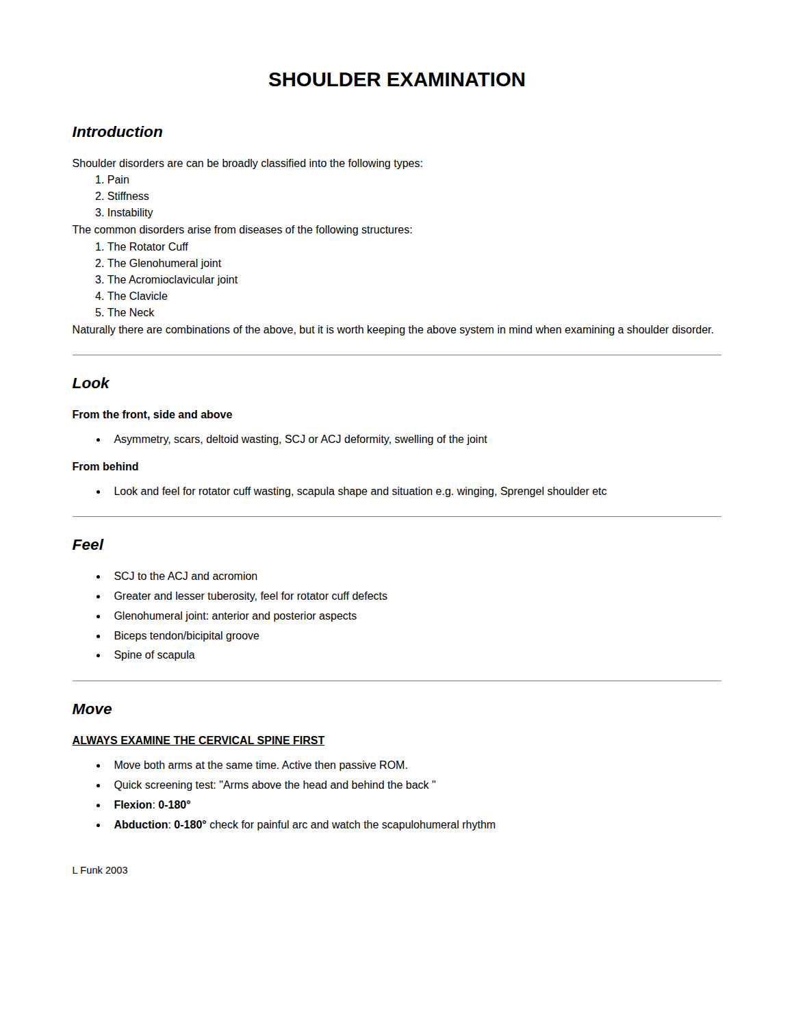SHOULDER EXAMINATION
Introduction
Shoulder disorders are can be broadly classified into the following types:
Pain
Stiffness
Instability
The common disorders arise from diseases of the following structures:
The Rotator Cuff
The Glenohumeral joint
The Acromioclavicular joint
The Clavicle
The Neck
Naturally there are combinations of the above, but it is worth keeping the above system in mind when examining a shoulder disorder.
Look
From the front, side and above
Asymmetry, scars, deltoid wasting, SCJ or ACJ deformity, swelling of the joint
From behind
Look and feel for rotator cuff wasting, scapula shape and situation e.g. winging, Sprengel shoulder etc
Feel
SCJ to the ACJ and acromion
Greater and lesser tuberosity, feel for rotator cuff defects
Glenohumeral joint: anterior and posterior aspects
Biceps tendon/bicipital groove
Spine of scapula
Move
ALWAYS EXAMINE THE CERVICAL SPINE FIRST
Move both arms at the same time. Active then passive ROM.
Quick screening test: "Arms above the head and behind the back "
Flexion: 0-180°
Abduction: 0-180° check for painful arc and watch the scapulohumeral rhythm
L Funk 2003